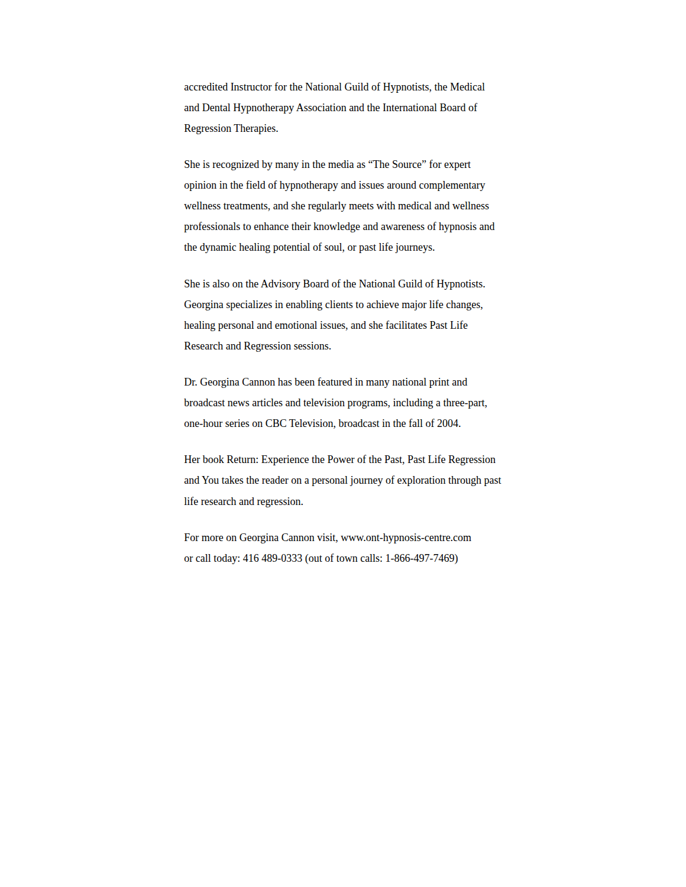accredited Instructor for the National Guild of Hypnotists, the Medical and Dental Hypnotherapy Association and the International Board of Regression Therapies.
She is recognized by many in the media as “The Source” for expert opinion in the field of hypnotherapy and issues around complementary wellness treatments, and she regularly meets with medical and wellness professionals to enhance their knowledge and awareness of hypnosis and the dynamic healing potential of soul, or past life journeys.
She is also on the Advisory Board of the National Guild of Hypnotists. Georgina specializes in enabling clients to achieve major life changes, healing personal and emotional issues, and she facilitates Past Life Research and Regression sessions.
Dr. Georgina Cannon has been featured in many national print and broadcast news articles and television programs, including a three-part, one-hour series on CBC Television, broadcast in the fall of 2004.
Her book Return: Experience the Power of the Past, Past Life Regression and You takes the reader on a personal journey of exploration through past life research and regression.
For more on Georgina Cannon visit, www.ont-hypnosis-centre.com
or call today: 416 489-0333 (out of town calls: 1-866-497-7469)